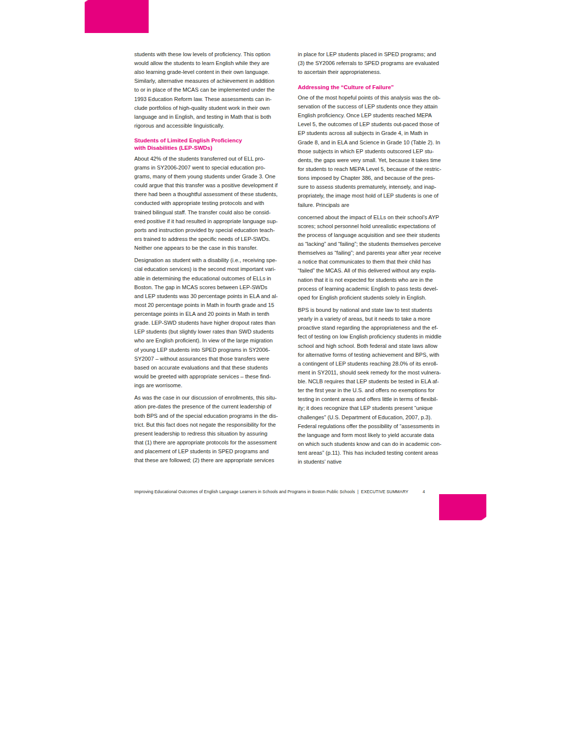students with these low levels of proficiency. This option would allow the students to learn English while they are also learning grade-level content in their own language. Similarly, alternative measures of achievement in addition to or in place of the MCAS can be implemented under the 1993 Education Reform law. These assessments can include portfolios of high-quality student work in their own language and in English, and testing in Math that is both rigorous and accessible linguistically.
Students of Limited English Proficiency
with Disabilities (LEP-SWDs)
About 42% of the students transferred out of ELL programs in SY2006-2007 went to special education programs, many of them young students under Grade 3. One could argue that this transfer was a positive development if there had been a thoughtful assessment of these students, conducted with appropriate testing protocols and with trained bilingual staff. The transfer could also be considered positive if it had resulted in appropriate language supports and instruction provided by special education teachers trained to address the specific needs of LEP-SWDs. Neither one appears to be the case in this transfer.
Designation as student with a disability (i.e., receiving special education services) is the second most important variable in determining the educational outcomes of ELLs in Boston. The gap in MCAS scores between LEP-SWDs and LEP students was 30 percentage points in ELA and almost 20 percentage points in Math in fourth grade and 15 percentage points in ELA and 20 points in Math in tenth grade. LEP-SWD students have higher dropout rates than LEP students (but slightly lower rates than SWD students who are English proficient). In view of the large migration of young LEP students into SPED programs in SY2006-SY2007 – without assurances that those transfers were based on accurate evaluations and that these students would be greeted with appropriate services – these findings are worrisome.
As was the case in our discussion of enrollments, this situation pre-dates the presence of the current leadership of both BPS and of the special education programs in the district. But this fact does not negate the responsibility for the present leadership to redress this situation by assuring that (1) there are appropriate protocols for the assessment and placement of LEP students in SPED programs and that these are followed; (2) there are appropriate services in place for LEP students placed in SPED programs; and (3) the SY2006 referrals to SPED programs are evaluated to ascertain their appropriateness.
Addressing the “Culture of Failure”
One of the most hopeful points of this analysis was the observation of the success of LEP students once they attain English proficiency. Once LEP students reached MEPA Level 5, the outcomes of LEP students out-paced those of EP students across all subjects in Grade 4, in Math in Grade 8, and in ELA and Science in Grade 10 (Table 2). In those subjects in which EP students outscored LEP students, the gaps were very small. Yet, because it takes time for students to reach MEPA Level 5, because of the restrictions imposed by Chapter 386, and because of the pressure to assess students prematurely, intensely, and inappropriately, the image most hold of LEP students is one of failure. Principals are
concerned about the impact of ELLs on their school’s AYP scores; school personnel hold unrealistic expectations of the process of language acquisition and see their students as “lacking” and “failing”; the students themselves perceive themselves as “failing”; and parents year after year receive a notice that communicates to them that their child has “failed” the MCAS. All of this delivered without any explanation that it is not expected for students who are in the process of learning academic English to pass tests developed for English proficient students solely in English.
BPS is bound by national and state law to test students yearly in a variety of areas, but it needs to take a more proactive stand regarding the appropriateness and the effect of testing on low English proficiency students in middle school and high school. Both federal and state laws allow for alternative forms of testing achievement and BPS, with a contingent of LEP students reaching 28.0% of its enrollment in SY2011, should seek remedy for the most vulnerable. NCLB requires that LEP students be tested in ELA after the first year in the U.S. and offers no exemptions for testing in content areas and offers little in terms of flexibility; it does recognize that LEP students present “unique challenges” (U.S. Department of Education, 2007, p.3). Federal regulations offer the possibility of “assessments in the language and form most likely to yield accurate data on which such students know and can do in academic content areas” (p.11). This has included testing content areas in students’ native
Improving Educational Outcomes of English Language Learners in Schools and Programs in Boston Public Schools | EXECUTIVE SUMMARY 4